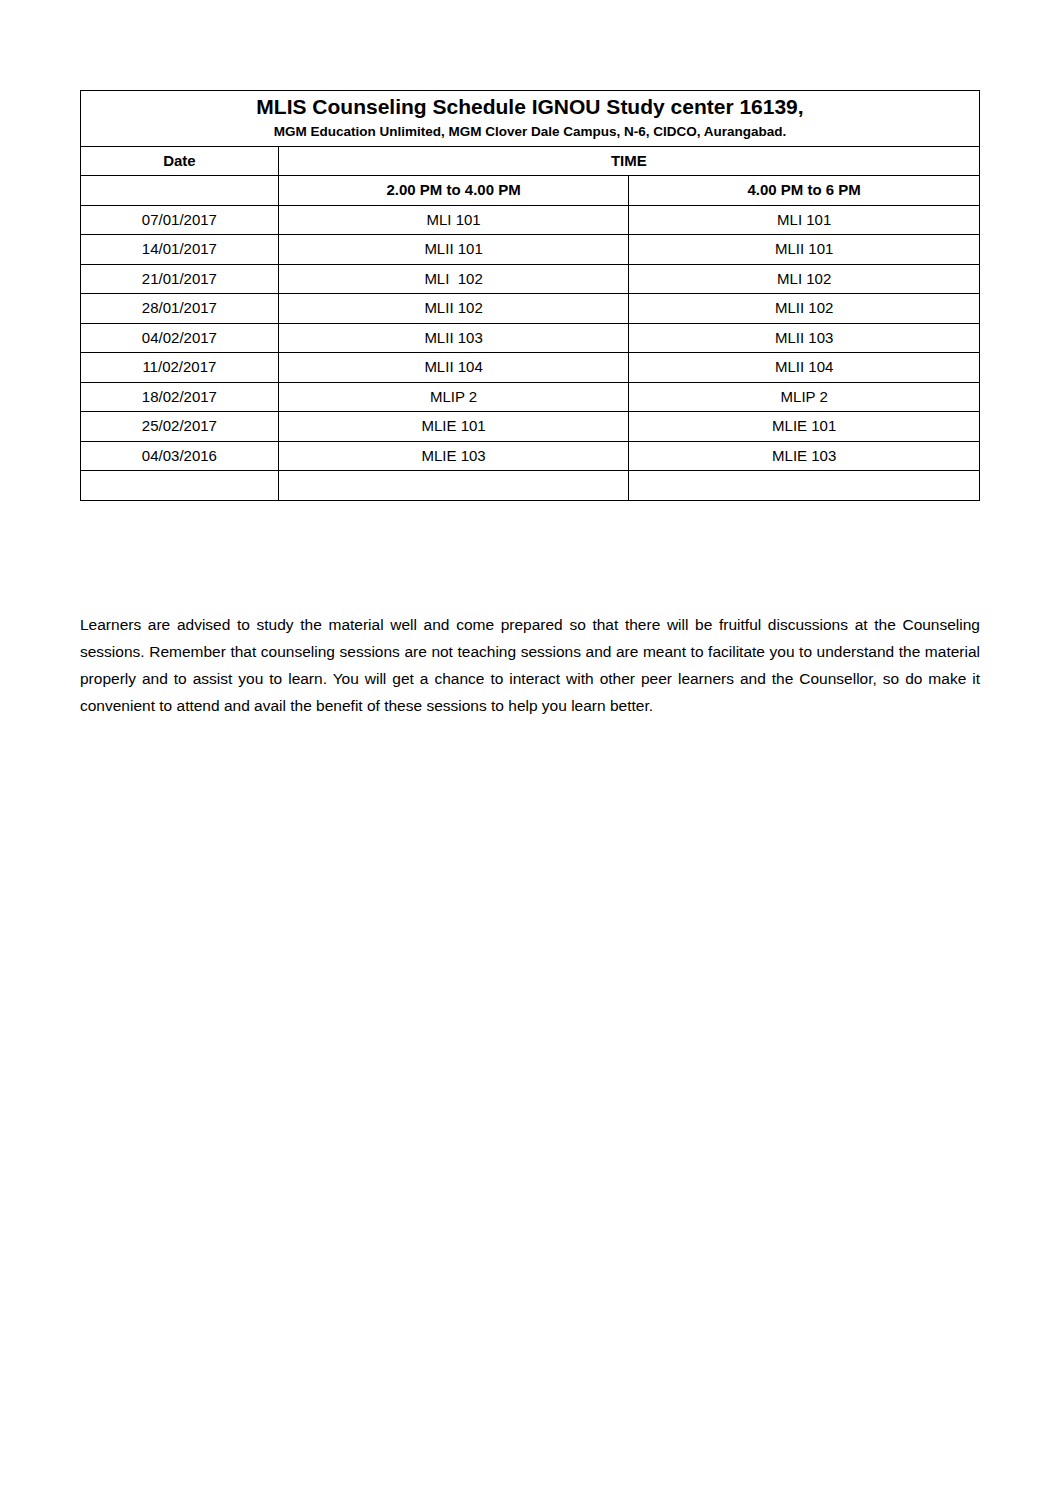| MLIS Counseling Schedule IGNOU Study center 16139, MGM Education Unlimited, MGM Clover Dale Campus, N-6, CIDCO, Aurangabad. |
| Date | TIME |
| | 2.00 PM to 4.00 PM | 4.00 PM to 6 PM |
| 07/01/2017 | MLI 101 | MLI 101 |
| 14/01/2017 | MLII 101 | MLII 101 |
| 21/01/2017 | MLI 102 | MLI 102 |
| 28/01/2017 | MLII 102 | MLII 102 |
| 04/02/2017 | MLII 103 | MLII 103 |
| 11/02/2017 | MLII 104 | MLII 104 |
| 18/02/2017 | MLIP 2 | MLIP 2 |
| 25/02/2017 | MLIE 101 | MLIE 101 |
| 04/03/2016 | MLIE 103 | MLIE 103 |
Learners are advised to study the material well and come prepared so that there will be fruitful discussions at the Counseling sessions. Remember that counseling sessions are not teaching sessions and are meant to facilitate you to understand the material properly and to assist you to learn. You will get a chance to interact with other peer learners and the Counsellor, so do make it convenient to attend and avail the benefit of these sessions to help you learn better.